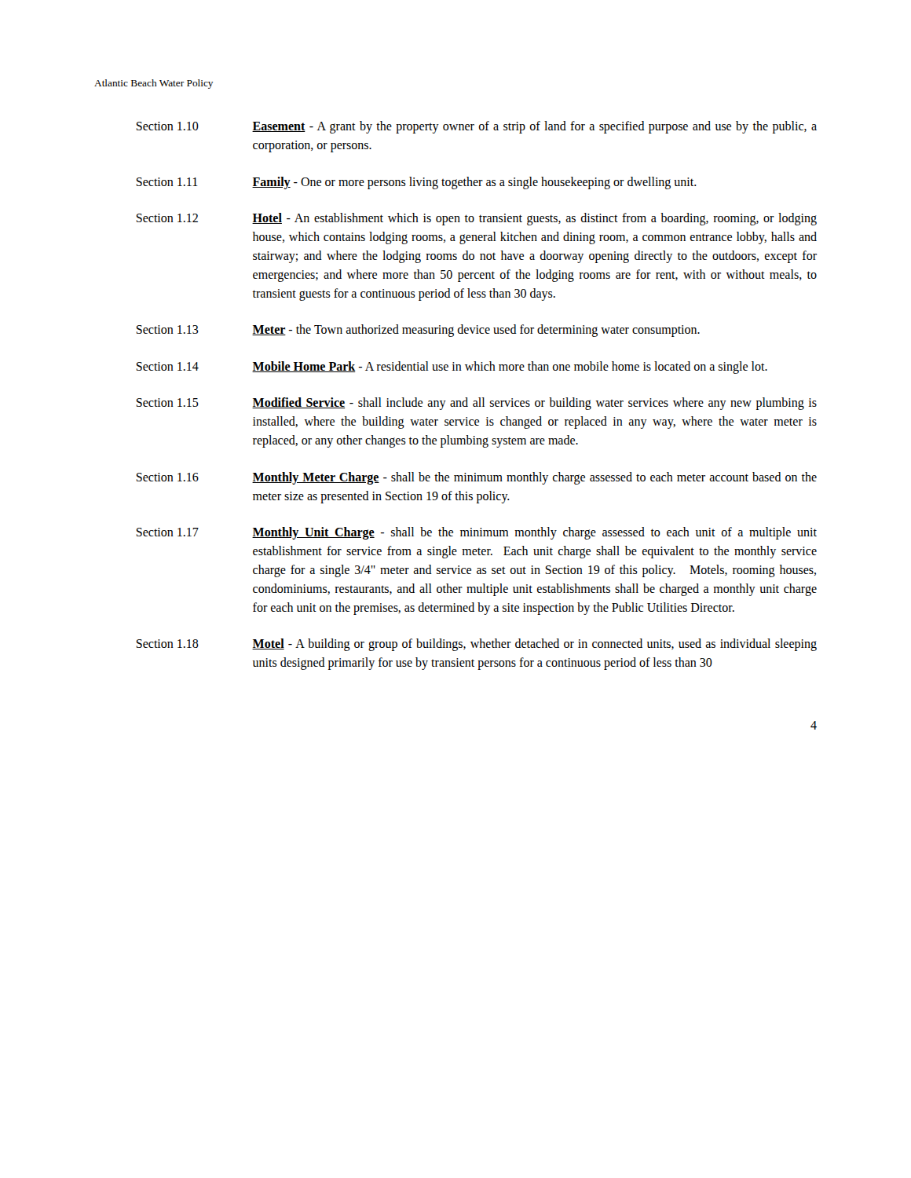Atlantic Beach Water Policy
Section 1.10
Easement - A grant by the property owner of a strip of land for a specified purpose and use by the public, a corporation, or persons.
Section 1.11
Family - One or more persons living together as a single housekeeping or dwelling unit.
Section 1.12
Hotel - An establishment which is open to transient guests, as distinct from a boarding, rooming, or lodging house, which contains lodging rooms, a general kitchen and dining room, a common entrance lobby, halls and stairway; and where the lodging rooms do not have a doorway opening directly to the outdoors, except for emergencies; and where more than 50 percent of the lodging rooms are for rent, with or without meals, to transient guests for a continuous period of less than 30 days.
Section 1.13
Meter - the Town authorized measuring device used for determining water consumption.
Section 1.14
Mobile Home Park - A residential use in which more than one mobile home is located on a single lot.
Section 1.15
Modified Service - shall include any and all services or building water services where any new plumbing is installed, where the building water service is changed or replaced in any way, where the water meter is replaced, or any other changes to the plumbing system are made.
Section 1.16
Monthly Meter Charge - shall be the minimum monthly charge assessed to each meter account based on the meter size as presented in Section 19 of this policy.
Section 1.17
Monthly Unit Charge - shall be the minimum monthly charge assessed to each unit of a multiple unit establishment for service from a single meter. Each unit charge shall be equivalent to the monthly service charge for a single 3/4" meter and service as set out in Section 19 of this policy. Motels, rooming houses, condominiums, restaurants, and all other multiple unit establishments shall be charged a monthly unit charge for each unit on the premises, as determined by a site inspection by the Public Utilities Director.
Section 1.18
Motel - A building or group of buildings, whether detached or in connected units, used as individual sleeping units designed primarily for use by transient persons for a continuous period of less than 30
4